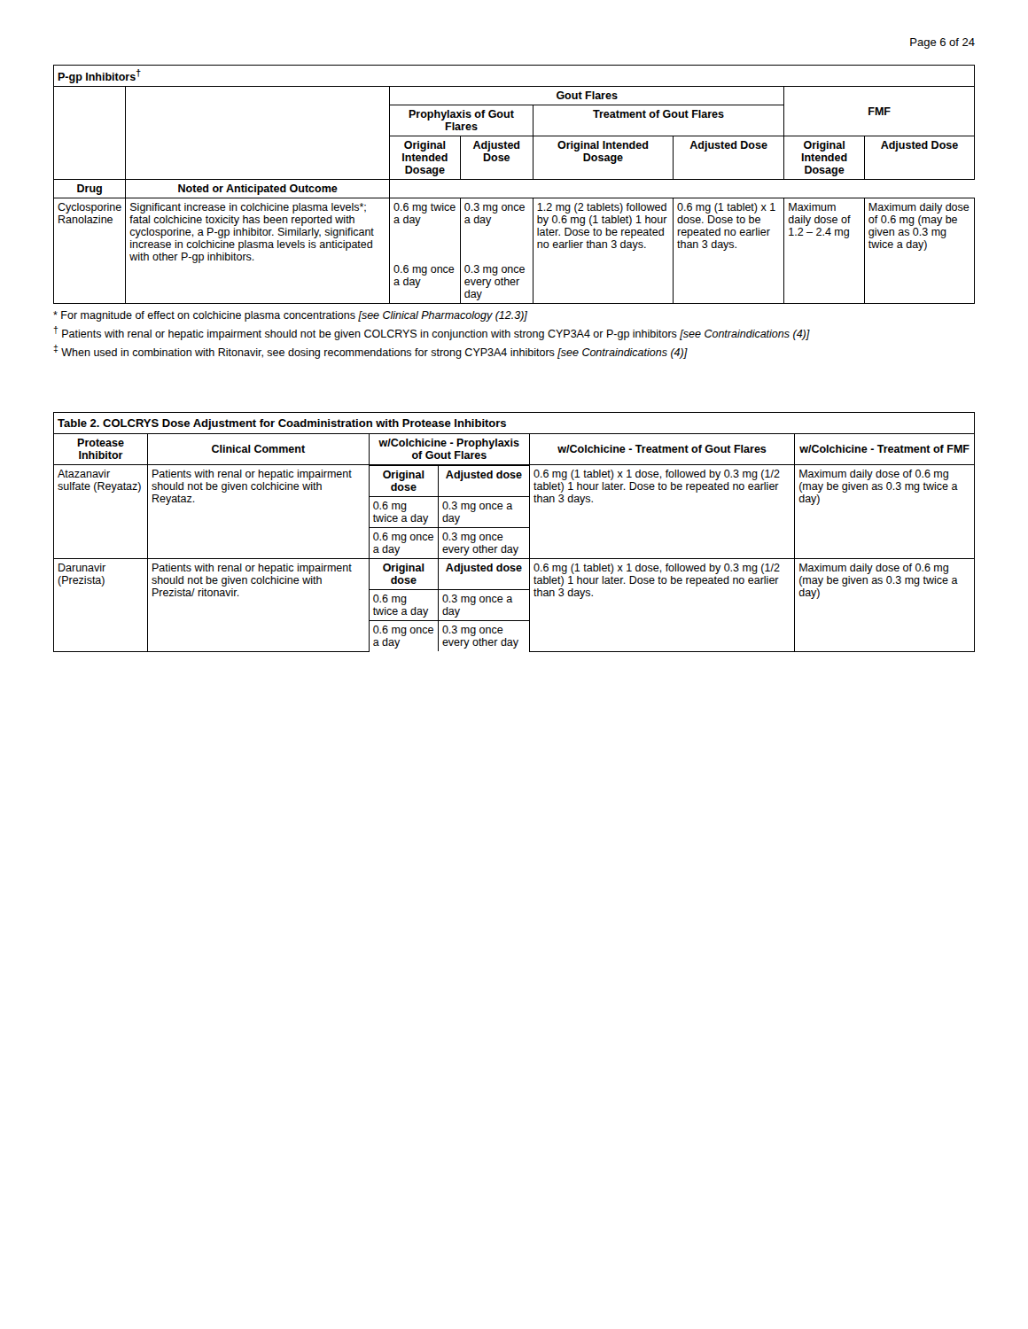Page 6 of 24
| P-gp Inhibitors † |
| | | Gout Flares | FMF |
| Prophylaxis of Gout Flares | Treatment of Gout Flares |
| Original Intended Dosage | Adjusted Dose | Original Intended Dosage | Adjusted Dose | Original Intended Dosage | Adjusted Dose |
| Drug | Noted or Anticipated Outcome | |
| Cyclosporine Ranolazine | Significant increase in colchicine plasma levels*; fatal colchicine toxicity has been reported with cyclosporine, a P-gp inhibitor. Similarly, significant increase in colchicine plasma levels is anticipated with other P-gp inhibitors. | 0.6 mg twice a day 0.6 mg once a day | 0.3 mg once a day 0.3 mg once every other day | 1.2 mg (2 tablets) followed by 0.6 mg (1 tablet) 1 hour later. Dose to be repeated no earlier than 3 days. | 0.6 mg (1 tablet) x 1 dose. Dose to be repeated no earlier than 3 days. | Maximum daily dose of 1.2 – 2.4 mg | Maximum daily dose of 0.6 mg (may be given as 0.3 mg twice a day) |
* For magnitude of effect on colchicine plasma concentrations [see Clinical Pharmacology (12.3)]
† Patients with renal or hepatic impairment should not be given COLCRYS in conjunction with strong CYP3A4 or P-gp inhibitors [see Contraindications (4)]
‡ When used in combination with Ritonavir, see dosing recommendations for strong CYP3A4 inhibitors [see Contraindications (4)]
| Table 2. COLCRYS Dose Adjustment for Coadministration with Protease Inhibitors |
| Protease Inhibitor | Clinical Comment | w/Colchicine - Prophylaxis of Gout Flares | w/Colchicine - Treatment of Gout Flares | w/Colchicine - Treatment of FMF |
| Atazanavir sulfate (Reyataz) | Patients with renal or hepatic impairment should not be given colchicine with Reyataz. | / Original dose / Adjusted dose / / --- / --- / / 0.6 mg twice a day / 0.3 mg once a day / / 0.6 mg once a day / 0.3 mg once every other day / | 0.6 mg (1 tablet) x 1 dose, followed by 0.3 mg (1/2 tablet) 1 hour later. Dose to be repeated no earlier than 3 days. | Maximum daily dose of 0.6 mg (may be given as 0.3 mg twice a day) |
| Darunavir (Prezista) | Patients with renal or hepatic impairment should not be given colchicine with Prezista/ ritonavir. | / Original dose / Adjusted dose / / --- / --- / / 0.6 mg twice a day / 0.3 mg once a day / / 0.6 mg once a day / 0.3 mg once every other day / | 0.6 mg (1 tablet) x 1 dose, followed by 0.3 mg (1/2 tablet) 1 hour later. Dose to be repeated no earlier than 3 days. | Maximum daily dose of 0.6 mg (may be given as 0.3 mg twice a day) |